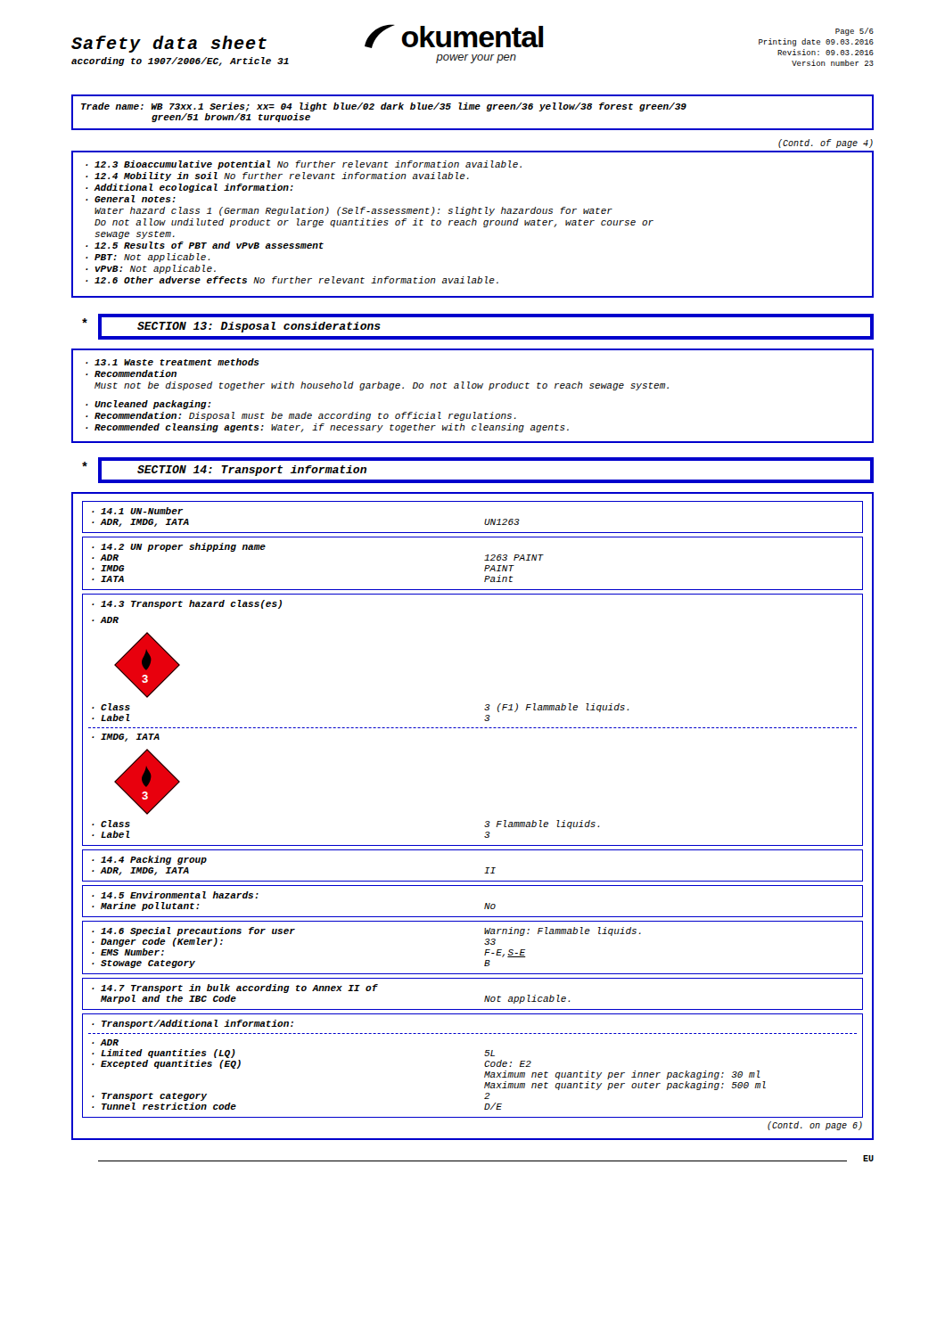Safety data sheet
according to 1907/2006/EC, Article 31
okumental
power your pen
Page 5/6
Printing date 09.03.2016
Revision: 09.03.2016
Version number 23
Trade name: WB 73xx.1 Series; xx= 04 light blue/02 dark blue/35 lime green/36 yellow/38 forest green/39 green/51 brown/81 turquoise
(Contd. of page 4)
12.3 Bioaccumulative potential No further relevant information available.
12.4 Mobility in soil No further relevant information available.
Additional ecological information:
General notes:
Water hazard class 1 (German Regulation) (Self-assessment): slightly hazardous for water
Do not allow undiluted product or large quantities of it to reach ground water, water course or
sewage system.
12.5 Results of PBT and vPvB assessment
PBT: Not applicable.
vPvB: Not applicable.
12.6 Other adverse effects No further relevant information available.
*
SECTION 13: Disposal considerations
13.1 Waste treatment methods
Recommendation
Must not be disposed together with household garbage. Do not allow product to reach sewage system.
Uncleaned packaging:
Recommendation: Disposal must be made according to official regulations.
Recommended cleansing agents: Water, if necessary together with cleansing agents.
*
SECTION 14: Transport information
14.1 UN-Number
ADR, IMDG, IATA
UN1263
14.2 UN proper shipping name
ADR
1263 PAINT
IMDG
PAINT
IATA
Paint
14.3 Transport hazard class(es)
ADR
3
Class
3 (F1) Flammable liquids.
Label
3
IMDG, IATA
3
Class
3 Flammable liquids.
Label
3
14.4 Packing group
ADR, IMDG, IATA
II
14.5 Environmental hazards:
Marine pollutant:
No
14.6 Special precautions for user
Warning: Flammable liquids.
Danger code (Kemler):
33
EMS Number:
F-E,S-E
Stowage Category
B
14.7 Transport in bulk according to Annex II of
Marpol and the IBC Code
Not applicable.
Transport/Additional information:
ADR
Limited quantities (LQ)
5L
Excepted quantities (EQ)
Code: E2
Maximum net quantity per inner packaging: 30 ml
Maximum net quantity per outer packaging: 500 ml
Transport category
2
Tunnel restriction code
D/E
(Contd. on page 6)
EU